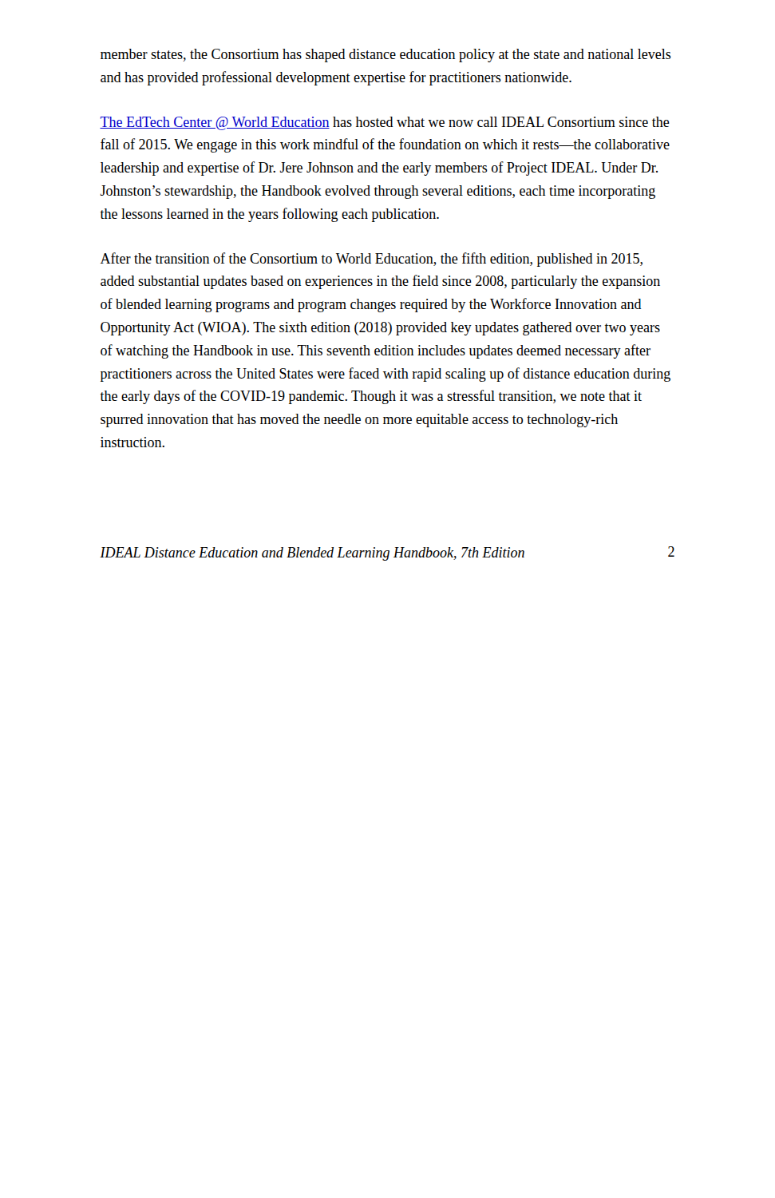member states, the Consortium has shaped distance education policy at the state and national levels and has provided professional development expertise for practitioners nationwide.
The EdTech Center @ World Education has hosted what we now call IDEAL Consortium since the fall of 2015. We engage in this work mindful of the foundation on which it rests—the collaborative leadership and expertise of Dr. Jere Johnson and the early members of Project IDEAL. Under Dr. Johnston’s stewardship, the Handbook evolved through several editions, each time incorporating the lessons learned in the years following each publication.
After the transition of the Consortium to World Education, the fifth edition, published in 2015, added substantial updates based on experiences in the field since 2008, particularly the expansion of blended learning programs and program changes required by the Workforce Innovation and Opportunity Act (WIOA). The sixth edition (2018) provided key updates gathered over two years of watching the Handbook in use. This seventh edition includes updates deemed necessary after practitioners across the United States were faced with rapid scaling up of distance education during the early days of the COVID-19 pandemic. Though it was a stressful transition, we note that it spurred innovation that has moved the needle on more equitable access to technology-rich instruction.
IDEAL Distance Education and Blended Learning Handbook, 7th Edition 2